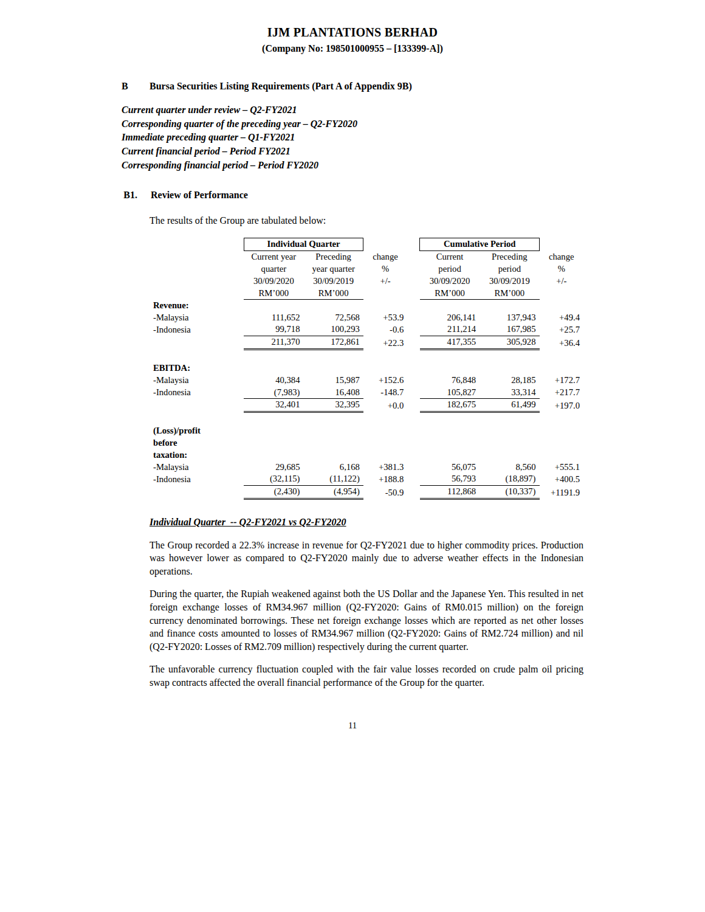IJM PLANTATIONS BERHAD
(Company No: 198501000955 – [133399-A])
B
Bursa Securities Listing Requirements (Part A of Appendix 9B)
Current quarter under review – Q2-FY2021
Corresponding quarter of the preceding year – Q2-FY2020
Immediate preceding quarter – Q1-FY2021
Current financial period – Period FY2021
Corresponding financial period – Period FY2020
B1.
Review of Performance
The results of the Group are tabulated below:
| | Individual Quarter | | | Cumulative Period | |
| | Current year | Preceding | change | | Current | Preceding | change |
| | quarter | year quarter | % | | period | period | % |
| | 30/09/2020 | 30/09/2019 | +/- | | 30/09/2020 | 30/09/2019 | +/- |
| | RM’000 | RM’000 | | | RM’000 | RM’000 | |
| Revenue: | | | | | | | |
| -Malaysia | 111,652 | 72,568 | +53.9 | | 206,141 | 137,943 | +49.4 |
| -Indonesia | 99,718 | 100,293 | -0.6 | | 211,214 | 167,985 | +25.7 |
| | 211,370 | 172,861 | +22.3 | | 417,355 | 305,928 | +36.4 |
| EBITDA: | | | | | | | |
| -Malaysia | 40,384 | 15,987 | +152.6 | | 76,848 | 28,185 | +172.7 |
| -Indonesia | (7,983) | 16,408 | -148.7 | | 105,827 | 33,314 | +217.7 |
| | 32,401 | 32,395 | +0.0 | | 182,675 | 61,499 | +197.0 |
| (Loss)/profit | | | | | | | |
| before | | | | | | | |
| taxation: | | | | | | | |
| -Malaysia | 29,685 | 6,168 | +381.3 | | 56,075 | 8,560 | +555.1 |
| -Indonesia | (32,115) | (11,122) | +188.8 | | 56,793 | (18,897) | +400.5 |
| | (2,430) | (4,954) | -50.9 | | 112,868 | (10,337) | +1191.9 |
Individual Quarter -- Q2-FY2021 vs Q2-FY2020
The Group recorded a 22.3% increase in revenue for Q2-FY2021 due to higher commodity prices. Production was however lower as compared to Q2-FY2020 mainly due to adverse weather effects in the Indonesian operations.
During the quarter, the Rupiah weakened against both the US Dollar and the Japanese Yen. This resulted in net foreign exchange losses of RM34.967 million (Q2-FY2020: Gains of RM0.015 million) on the foreign currency denominated borrowings. These net foreign exchange losses which are reported as net other losses and finance costs amounted to losses of RM34.967 million (Q2-FY2020: Gains of RM2.724 million) and nil (Q2-FY2020: Losses of RM2.709 million) respectively during the current quarter.
The unfavorable currency fluctuation coupled with the fair value losses recorded on crude palm oil pricing swap contracts affected the overall financial performance of the Group for the quarter.
11